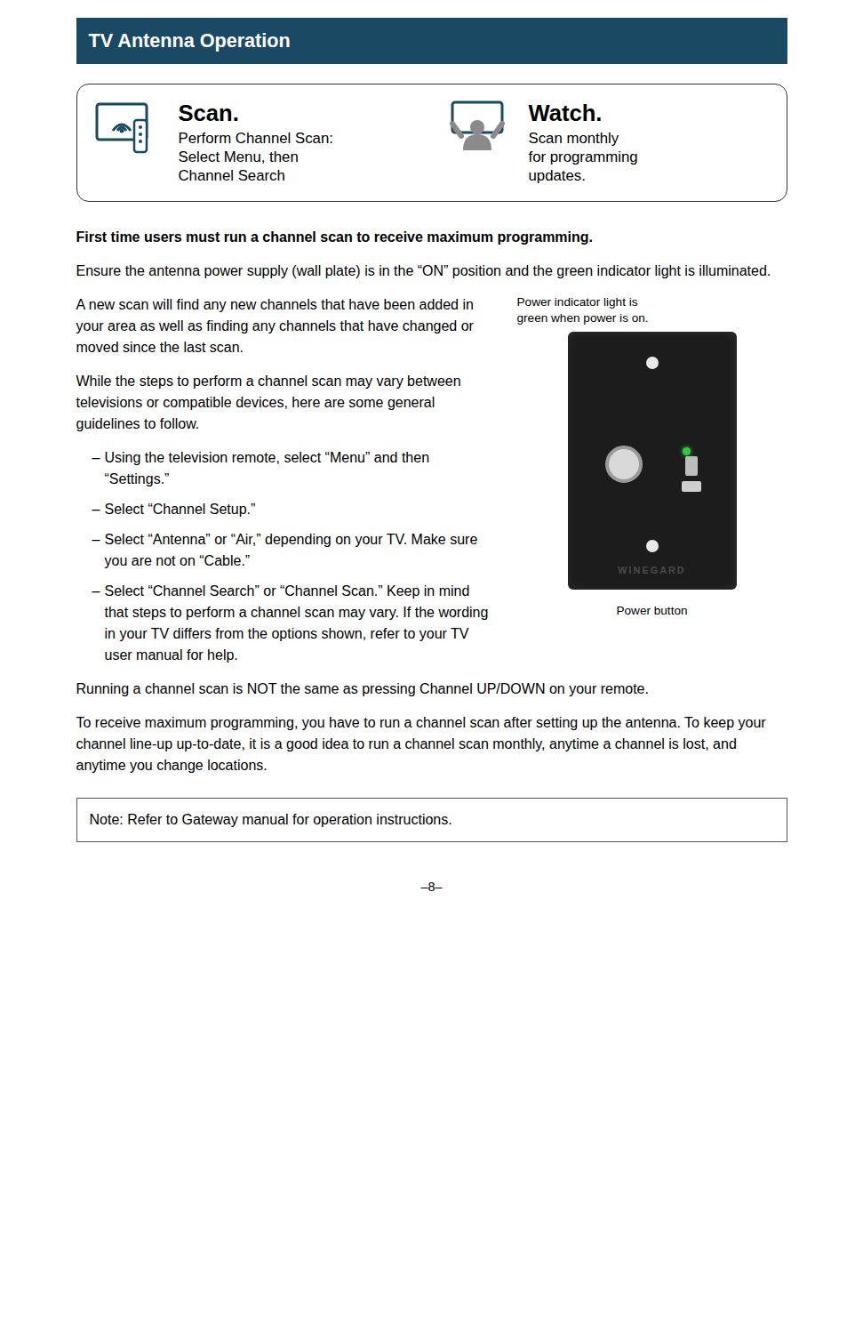TV Antenna Operation
Scan.
Perform Channel Scan:
Select Menu, then
Channel Search
Watch.
Scan monthly
for programming
updates.
First time users must run a channel scan to receive maximum programming.
Ensure the antenna power supply (wall plate) is in the “ON” position and the green indicator light is illuminated.
A new scan will find any new channels that have been added in your area as well as finding any channels that have changed or moved since the last scan.
While the steps to perform a channel scan may vary between televisions or compatible devices, here are some general guidelines to follow.
Using the television remote, select “Menu” and then “Settings.”
Select “Channel Setup.”
Select “Antenna” or “Air,” depending on your TV. Make sure you are not on “Cable.”
Select “Channel Search” or “Channel Scan.” Keep in mind that steps to perform a channel scan may vary. If the wording in your TV differs from the options shown, refer to your TV user manual for help.
Power indicator light is
green when power is on.
WINEGARD
Power button
Running a channel scan is NOT the same as pressing Channel UP/DOWN on your remote.
To receive maximum programming, you have to run a channel scan after setting up the antenna. To keep your channel line-up up-to-date, it is a good idea to run a channel scan monthly, anytime a channel is lost, and anytime you change locations.
Note: Refer to Gateway manual for operation instructions.
–8–